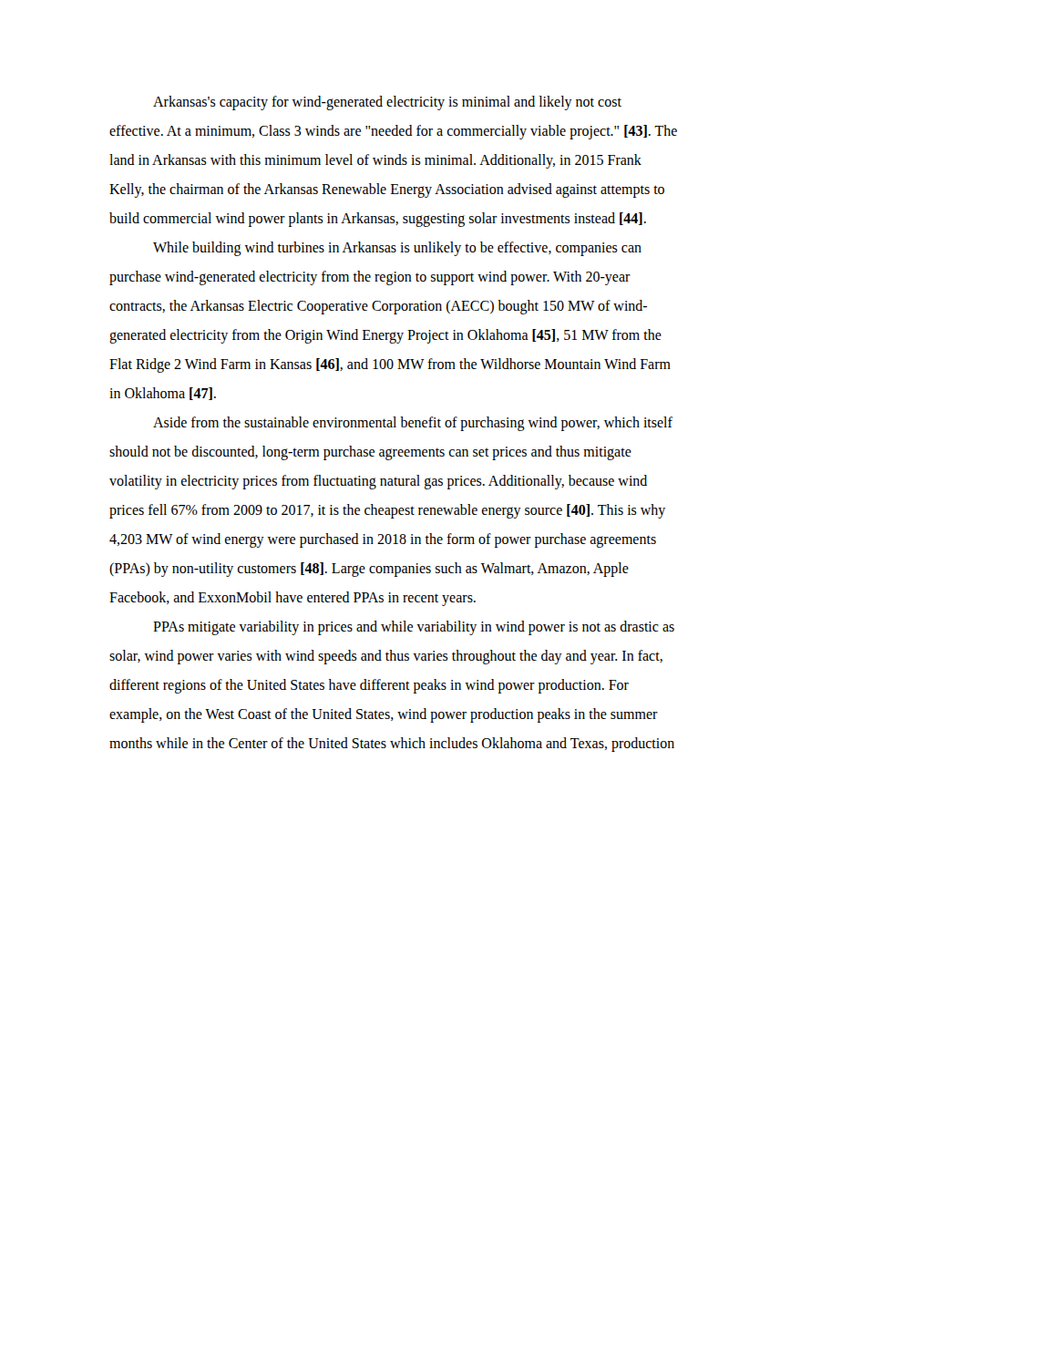Arkansas's capacity for wind-generated electricity is minimal and likely not cost effective. At a minimum, Class 3 winds are "needed for a commercially viable project." [43]. The land in Arkansas with this minimum level of winds is minimal. Additionally, in 2015 Frank Kelly, the chairman of the Arkansas Renewable Energy Association advised against attempts to build commercial wind power plants in Arkansas, suggesting solar investments instead [44].
While building wind turbines in Arkansas is unlikely to be effective, companies can purchase wind-generated electricity from the region to support wind power. With 20-year contracts, the Arkansas Electric Cooperative Corporation (AECC) bought 150 MW of wind-generated electricity from the Origin Wind Energy Project in Oklahoma [45], 51 MW from the Flat Ridge 2 Wind Farm in Kansas [46], and 100 MW from the Wildhorse Mountain Wind Farm in Oklahoma [47].
Aside from the sustainable environmental benefit of purchasing wind power, which itself should not be discounted, long-term purchase agreements can set prices and thus mitigate volatility in electricity prices from fluctuating natural gas prices. Additionally, because wind prices fell 67% from 2009 to 2017, it is the cheapest renewable energy source [40]. This is why 4,203 MW of wind energy were purchased in 2018 in the form of power purchase agreements (PPAs) by non-utility customers [48]. Large companies such as Walmart, Amazon, Apple Facebook, and ExxonMobil have entered PPAs in recent years.
PPAs mitigate variability in prices and while variability in wind power is not as drastic as solar, wind power varies with wind speeds and thus varies throughout the day and year. In fact, different regions of the United States have different peaks in wind power production. For example, on the West Coast of the United States, wind power production peaks in the summer months while in the Center of the United States which includes Oklahoma and Texas, production